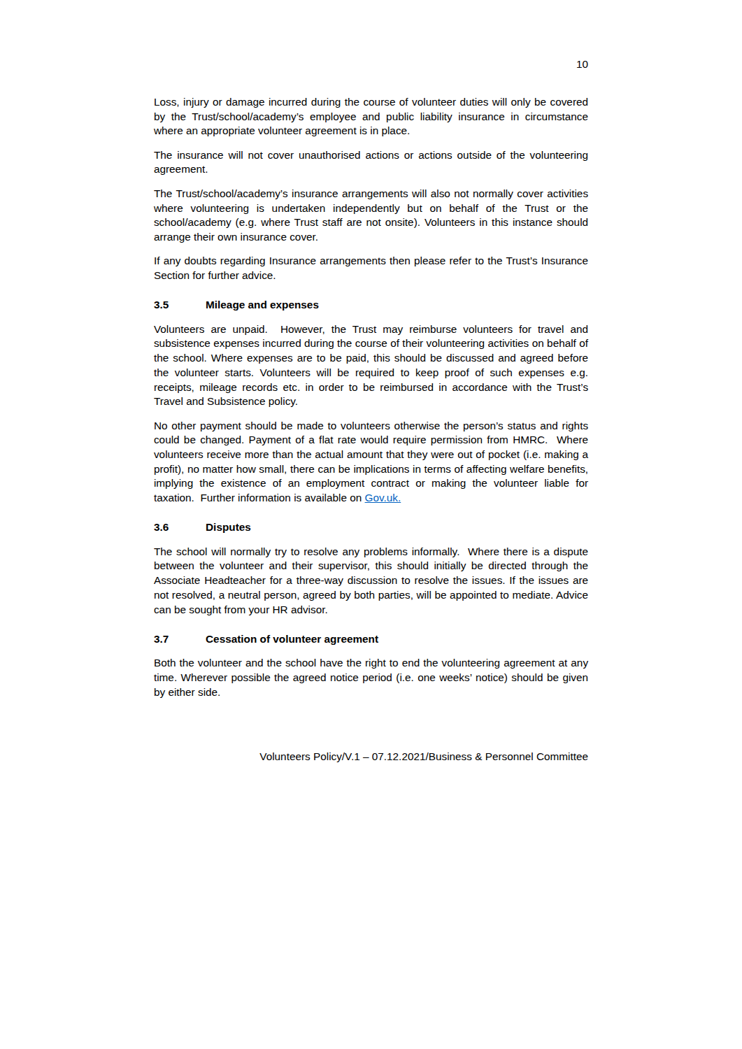10
Loss, injury or damage incurred during the course of volunteer duties will only be covered by the Trust/school/academy’s employee and public liability insurance in circumstance where an appropriate volunteer agreement is in place.
The insurance will not cover unauthorised actions or actions outside of the volunteering agreement.
The Trust/school/academy’s insurance arrangements will also not normally cover activities where volunteering is undertaken independently but on behalf of the Trust or the school/academy (e.g. where Trust staff are not onsite). Volunteers in this instance should arrange their own insurance cover.
If any doubts regarding Insurance arrangements then please refer to the Trust’s Insurance Section for further advice.
3.5 Mileage and expenses
Volunteers are unpaid. However, the Trust may reimburse volunteers for travel and subsistence expenses incurred during the course of their volunteering activities on behalf of the school. Where expenses are to be paid, this should be discussed and agreed before the volunteer starts. Volunteers will be required to keep proof of such expenses e.g. receipts, mileage records etc. in order to be reimbursed in accordance with the Trust’s Travel and Subsistence policy.
No other payment should be made to volunteers otherwise the person’s status and rights could be changed. Payment of a flat rate would require permission from HMRC. Where volunteers receive more than the actual amount that they were out of pocket (i.e. making a profit), no matter how small, there can be implications in terms of affecting welfare benefits, implying the existence of an employment contract or making the volunteer liable for taxation. Further information is available on Gov.uk.
3.6 Disputes
The school will normally try to resolve any problems informally. Where there is a dispute between the volunteer and their supervisor, this should initially be directed through the Associate Headteacher for a three-way discussion to resolve the issues. If the issues are not resolved, a neutral person, agreed by both parties, will be appointed to mediate. Advice can be sought from your HR advisor.
3.7 Cessation of volunteer agreement
Both the volunteer and the school have the right to end the volunteering agreement at any time. Wherever possible the agreed notice period (i.e. one weeks’ notice) should be given by either side.
Volunteers Policy/V.1 – 07.12.2021/Business & Personnel Committee